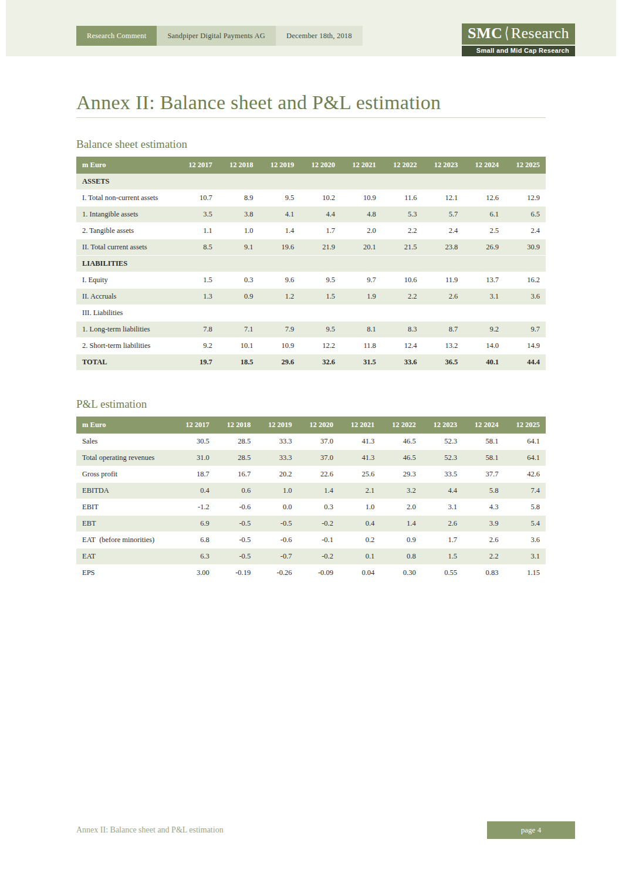Research Comment
Sandpiper Digital Payments AG
December 18th, 2018
SMC⟨Research Small and Mid Cap Research
Annex II: Balance sheet and P&L estimation
Balance sheet estimation
| m Euro | 12 2017 | 12 2018 | 12 2019 | 12 2020 | 12 2021 | 12 2022 | 12 2023 | 12 2024 | 12 2025 |
| --- | --- | --- | --- | --- | --- | --- | --- | --- | --- |
| ASSETS | | | | | | | | | |
| I. Total non-current assets | 10.7 | 8.9 | 9.5 | 10.2 | 10.9 | 11.6 | 12.1 | 12.6 | 12.9 |
| 1. Intangible assets | 3.5 | 3.8 | 4.1 | 4.4 | 4.8 | 5.3 | 5.7 | 6.1 | 6.5 |
| 2. Tangible assets | 1.1 | 1.0 | 1.4 | 1.7 | 2.0 | 2.2 | 2.4 | 2.5 | 2.4 |
| II. Total current assets | 8.5 | 9.1 | 19.6 | 21.9 | 20.1 | 21.5 | 23.8 | 26.9 | 30.9 |
| LIABILITIES | | | | | | | | | |
| I. Equity | 1.5 | 0.3 | 9.6 | 9.5 | 9.7 | 10.6 | 11.9 | 13.7 | 16.2 |
| II. Accruals | 1.3 | 0.9 | 1.2 | 1.5 | 1.9 | 2.2 | 2.6 | 3.1 | 3.6 |
| III. Liabilities | | | | | | | | | |
| 1. Long-term liabilities | 7.8 | 7.1 | 7.9 | 9.5 | 8.1 | 8.3 | 8.7 | 9.2 | 9.7 |
| 2. Short-term liabilities | 9.2 | 10.1 | 10.9 | 12.2 | 11.8 | 12.4 | 13.2 | 14.0 | 14.9 |
| TOTAL | 19.7 | 18.5 | 29.6 | 32.6 | 31.5 | 33.6 | 36.5 | 40.1 | 44.4 |
P&L estimation
| m Euro | 12 2017 | 12 2018 | 12 2019 | 12 2020 | 12 2021 | 12 2022 | 12 2023 | 12 2024 | 12 2025 |
| --- | --- | --- | --- | --- | --- | --- | --- | --- | --- |
| Sales | 30.5 | 28.5 | 33.3 | 37.0 | 41.3 | 46.5 | 52.3 | 58.1 | 64.1 |
| Total operating revenues | 31.0 | 28.5 | 33.3 | 37.0 | 41.3 | 46.5 | 52.3 | 58.1 | 64.1 |
| Gross profit | 18.7 | 16.7 | 20.2 | 22.6 | 25.6 | 29.3 | 33.5 | 37.7 | 42.6 |
| EBITDA | 0.4 | 0.6 | 1.0 | 1.4 | 2.1 | 3.2 | 4.4 | 5.8 | 7.4 |
| EBIT | -1.2 | -0.6 | 0.0 | 0.3 | 1.0 | 2.0 | 3.1 | 4.3 | 5.8 |
| EBT | 6.9 | -0.5 | -0.5 | -0.2 | 0.4 | 1.4 | 2.6 | 3.9 | 5.4 |
| EAT (before minorities) | 6.8 | -0.5 | -0.6 | -0.1 | 0.2 | 0.9 | 1.7 | 2.6 | 3.6 |
| EAT | 6.3 | -0.5 | -0.7 | -0.2 | 0.1 | 0.8 | 1.5 | 2.2 | 3.1 |
| EPS | 3.00 | -0.19 | -0.26 | -0.09 | 0.04 | 0.30 | 0.55 | 0.83 | 1.15 |
Annex II: Balance sheet and P&L estimation
page 4